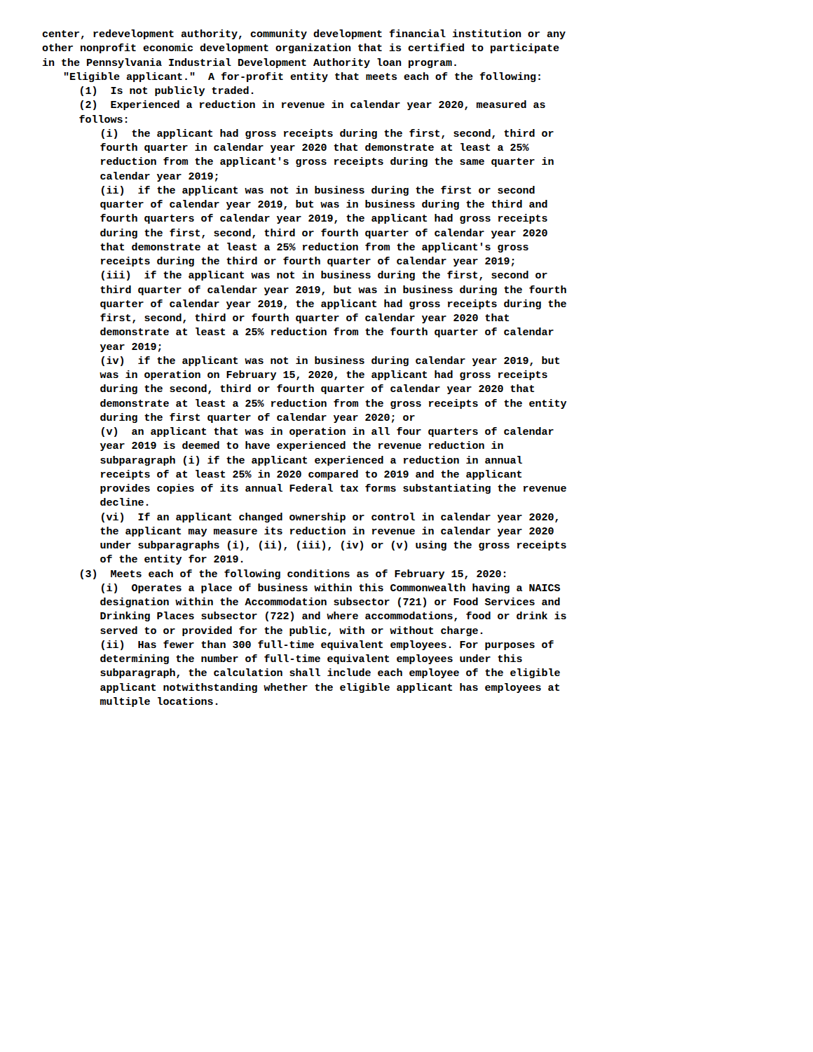center, redevelopment authority, community development financial institution or any other nonprofit economic development organization that is certified to participate in the Pennsylvania Industrial Development Authority loan program.
"Eligible applicant." A for-profit entity that meets each of the following:
(1) Is not publicly traded.
(2) Experienced a reduction in revenue in calendar year 2020, measured as follows:
(i) the applicant had gross receipts during the first, second, third or fourth quarter in calendar year 2020 that demonstrate at least a 25% reduction from the applicant's gross receipts during the same quarter in calendar year 2019;
(ii) if the applicant was not in business during the first or second quarter of calendar year 2019, but was in business during the third and fourth quarters of calendar year 2019, the applicant had gross receipts during the first, second, third or fourth quarter of calendar year 2020 that demonstrate at least a 25% reduction from the applicant's gross receipts during the third or fourth quarter of calendar year 2019;
(iii) if the applicant was not in business during the first, second or third quarter of calendar year 2019, but was in business during the fourth quarter of calendar year 2019, the applicant had gross receipts during the first, second, third or fourth quarter of calendar year 2020 that demonstrate at least a 25% reduction from the fourth quarter of calendar year 2019;
(iv) if the applicant was not in business during calendar year 2019, but was in operation on February 15, 2020, the applicant had gross receipts during the second, third or fourth quarter of calendar year 2020 that demonstrate at least a 25% reduction from the gross receipts of the entity during the first quarter of calendar year 2020; or
(v) an applicant that was in operation in all four quarters of calendar year 2019 is deemed to have experienced the revenue reduction in subparagraph (i) if the applicant experienced a reduction in annual receipts of at least 25% in 2020 compared to 2019 and the applicant provides copies of its annual Federal tax forms substantiating the revenue decline.
(vi) If an applicant changed ownership or control in calendar year 2020, the applicant may measure its reduction in revenue in calendar year 2020 under subparagraphs (i), (ii), (iii), (iv) or (v) using the gross receipts of the entity for 2019.
(3) Meets each of the following conditions as of February 15, 2020:
(i) Operates a place of business within this Commonwealth having a NAICS designation within the Accommodation subsector (721) or Food Services and Drinking Places subsector (722) and where accommodations, food or drink is served to or provided for the public, with or without charge.
(ii) Has fewer than 300 full-time equivalent employees. For purposes of determining the number of full-time equivalent employees under this subparagraph, the calculation shall include each employee of the eligible applicant notwithstanding whether the eligible applicant has employees at multiple locations.